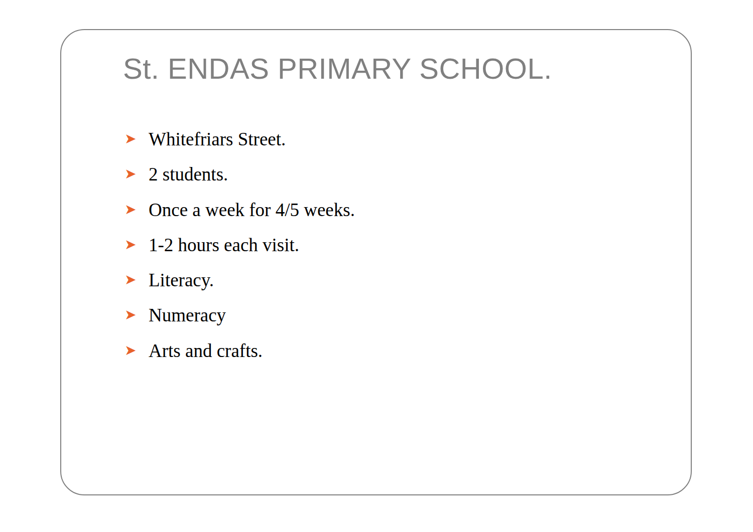St. ENDAS PRIMARY SCHOOL.
Whitefriars Street.
2 students.
Once a week for 4/5 weeks.
1-2 hours each visit.
Literacy.
Numeracy
Arts and crafts.